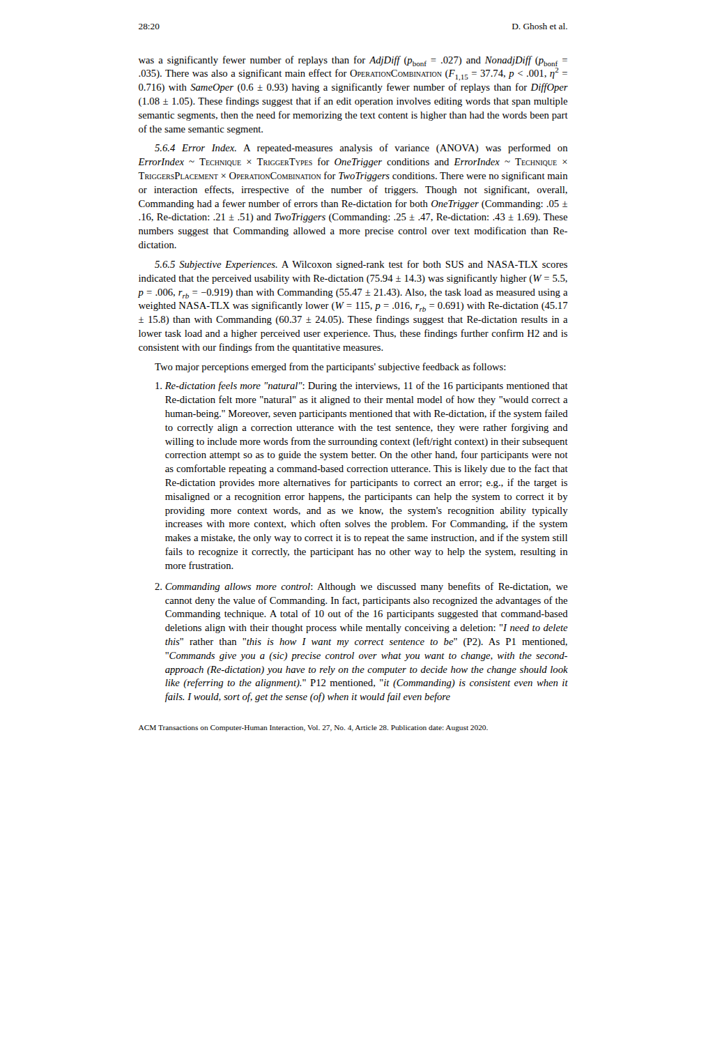28:20 D. Ghosh et al.
was a significantly fewer number of replays than for AdjDiff (pbonf = .027) and NonadjDiff (pbonf = .035). There was also a significant main effect for OperationCombination (F1,15 = 37.74, p < .001, η2 = 0.716) with SameOper (0.6 ± 0.93) having a significantly fewer number of replays than for DiffOper (1.08 ± 1.05). These findings suggest that if an edit operation involves editing words that span multiple semantic segments, then the need for memorizing the text content is higher than had the words been part of the same semantic segment.
5.6.4 Error Index. A repeated-measures analysis of variance (ANOVA) was performed on ErrorIndex ~ Technique × TriggerTypes for OneTrigger conditions and ErrorIndex ~ Technique × TriggersPlacement × OperationCombination for TwoTriggers conditions. There were no significant main or interaction effects, irrespective of the number of triggers. Though not significant, overall, Commanding had a fewer number of errors than Re-dictation for both OneTrigger (Commanding: .05 ± .16, Re-dictation: .21 ± .51) and TwoTriggers (Commanding: .25 ± .47, Re-dictation: .43 ± 1.69). These numbers suggest that Commanding allowed a more precise control over text modification than Re-dictation.
5.6.5 Subjective Experiences. A Wilcoxon signed-rank test for both SUS and NASA-TLX scores indicated that the perceived usability with Re-dictation (75.94 ± 14.3) was significantly higher (W = 5.5, p = .006, rrb = −0.919) than with Commanding (55.47 ± 21.43). Also, the task load as measured using a weighted NASA-TLX was significantly lower (W = 115, p = .016, rrb = 0.691) with Re-dictation (45.17 ± 15.8) than with Commanding (60.37 ± 24.05). These findings suggest that Re-dictation results in a lower task load and a higher perceived user experience. Thus, these findings further confirm H2 and is consistent with our findings from the quantitative measures.
Two major perceptions emerged from the participants' subjective feedback as follows:
Re-dictation feels more "natural": During the interviews, 11 of the 16 participants mentioned that Re-dictation felt more "natural" as it aligned to their mental model of how they "would correct a human-being." Moreover, seven participants mentioned that with Re-dictation, if the system failed to correctly align a correction utterance with the test sentence, they were rather forgiving and willing to include more words from the surrounding context (left/right context) in their subsequent correction attempt so as to guide the system better. On the other hand, four participants were not as comfortable repeating a command-based correction utterance. This is likely due to the fact that Re-dictation provides more alternatives for participants to correct an error; e.g., if the target is misaligned or a recognition error happens, the participants can help the system to correct it by providing more context words, and as we know, the system's recognition ability typically increases with more context, which often solves the problem. For Commanding, if the system makes a mistake, the only way to correct it is to repeat the same instruction, and if the system still fails to recognize it correctly, the participant has no other way to help the system, resulting in more frustration.
Commanding allows more control: Although we discussed many benefits of Re-dictation, we cannot deny the value of Commanding. In fact, participants also recognized the advantages of the Commanding technique. A total of 10 out of the 16 participants suggested that command-based deletions align with their thought process while mentally conceiving a deletion: "I need to delete this" rather than "this is how I want my correct sentence to be" (P2). As P1 mentioned, "Commands give you a (sic) precise control over what you want to change, with the second-approach (Re-dictation) you have to rely on the computer to decide how the change should look like (referring to the alignment)." P12 mentioned, "it (Commanding) is consistent even when it fails. I would, sort of, get the sense (of) when it would fail even before
ACM Transactions on Computer-Human Interaction, Vol. 27, No. 4, Article 28. Publication date: August 2020.